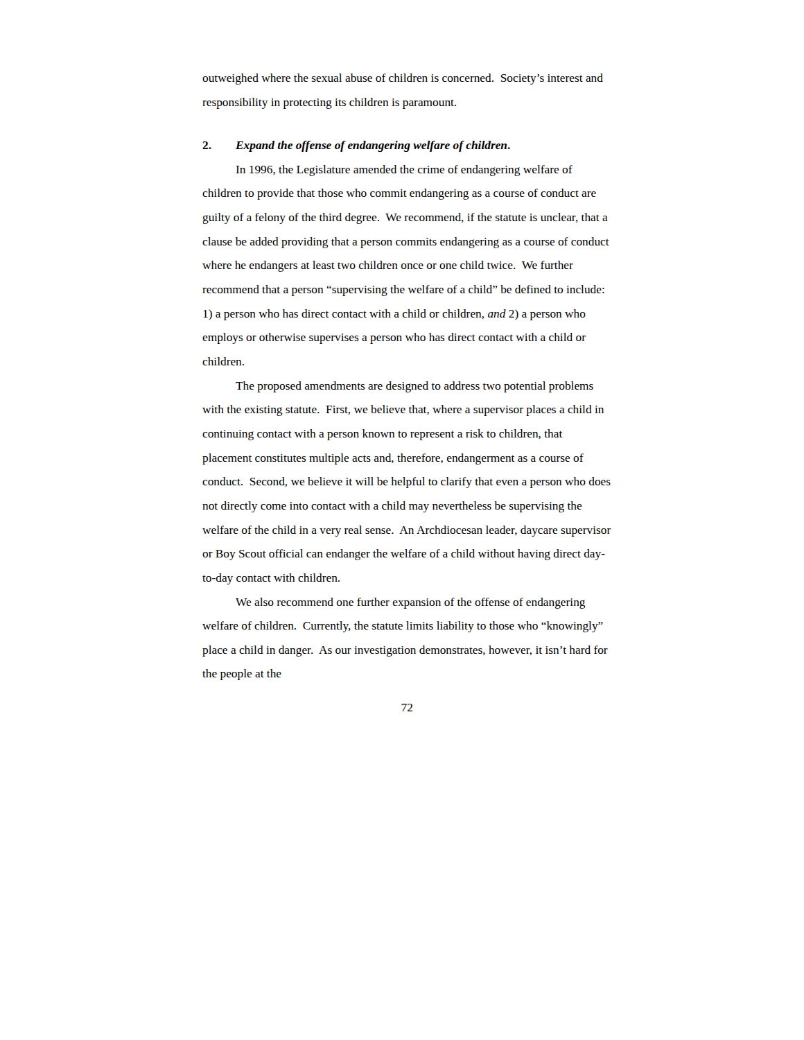outweighed where the sexual abuse of children is concerned. Society’s interest and responsibility in protecting its children is paramount.
2. Expand the offense of endangering welfare of children.
In 1996, the Legislature amended the crime of endangering welfare of children to provide that those who commit endangering as a course of conduct are guilty of a felony of the third degree. We recommend, if the statute is unclear, that a clause be added providing that a person commits endangering as a course of conduct where he endangers at least two children once or one child twice. We further recommend that a person “supervising the welfare of a child” be defined to include: 1) a person who has direct contact with a child or children, and 2) a person who employs or otherwise supervises a person who has direct contact with a child or children.
The proposed amendments are designed to address two potential problems with the existing statute. First, we believe that, where a supervisor places a child in continuing contact with a person known to represent a risk to children, that placement constitutes multiple acts and, therefore, endangerment as a course of conduct. Second, we believe it will be helpful to clarify that even a person who does not directly come into contact with a child may nevertheless be supervising the welfare of the child in a very real sense. An Archdiocesan leader, daycare supervisor or Boy Scout official can endanger the welfare of a child without having direct day-to-day contact with children.
We also recommend one further expansion of the offense of endangering welfare of children. Currently, the statute limits liability to those who “knowingly” place a child in danger. As our investigation demonstrates, however, it isn’t hard for the people at the
72